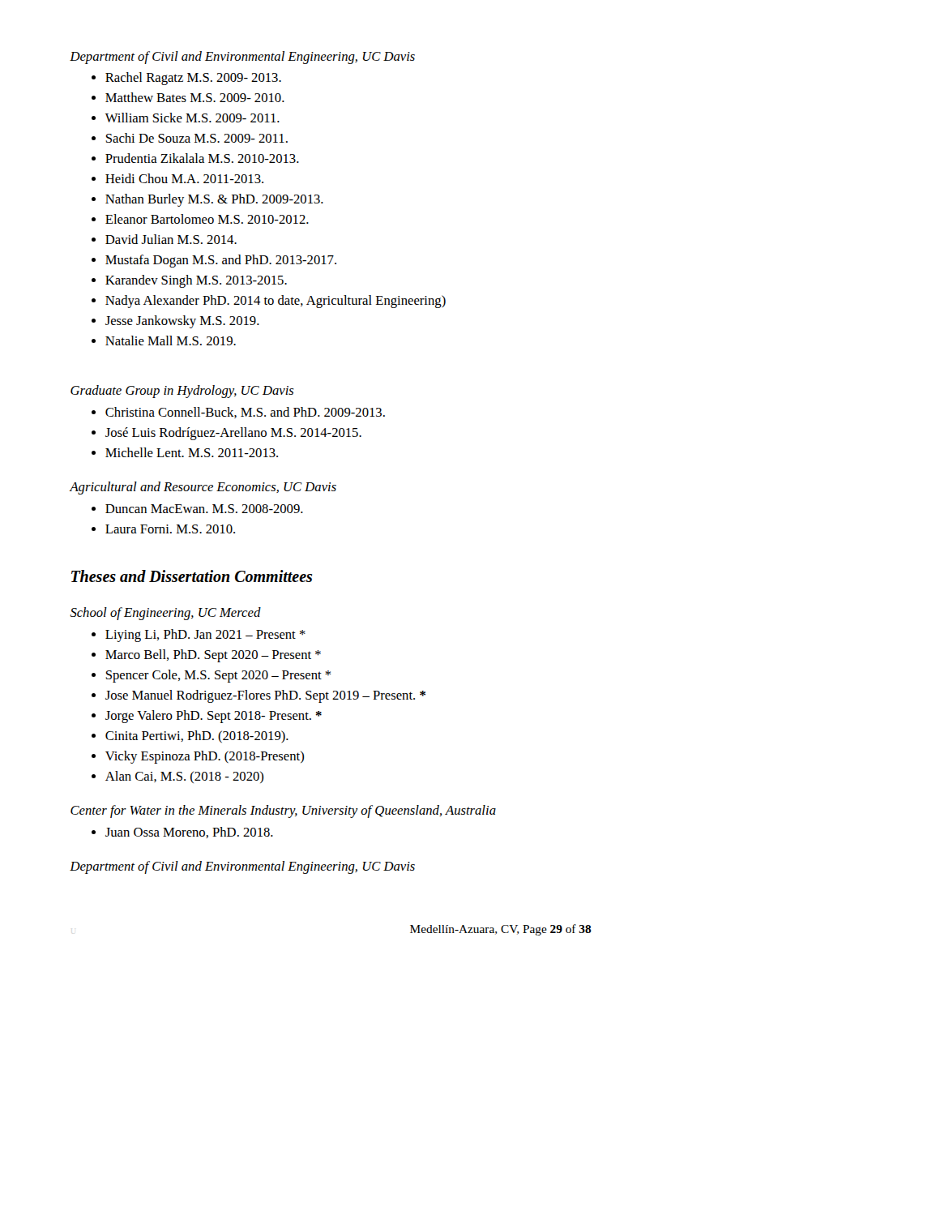Department of Civil and Environmental Engineering, UC Davis
Rachel Ragatz M.S. 2009- 2013.
Matthew Bates M.S. 2009- 2010.
William Sicke M.S. 2009- 2011.
Sachi De Souza M.S. 2009- 2011.
Prudentia Zikalala M.S. 2010-2013.
Heidi Chou M.A. 2011-2013.
Nathan Burley M.S. & PhD. 2009-2013.
Eleanor Bartolomeo M.S. 2010-2012.
David Julian M.S. 2014.
Mustafa Dogan M.S. and PhD. 2013-2017.
Karandev Singh M.S. 2013-2015.
Nadya Alexander PhD. 2014 to date, Agricultural Engineering)
Jesse Jankowsky M.S. 2019.
Natalie Mall M.S. 2019.
Graduate Group in Hydrology, UC Davis
Christina Connell-Buck, M.S. and PhD. 2009-2013.
José Luis Rodríguez-Arellano M.S. 2014-2015.
Michelle Lent. M.S. 2011-2013.
Agricultural and Resource Economics, UC Davis
Duncan MacEwan. M.S. 2008-2009.
Laura Forni. M.S. 2010.
Theses and Dissertation Committees
School of Engineering, UC Merced
Liying Li, PhD. Jan 2021 – Present *
Marco Bell, PhD. Sept 2020 – Present *
Spencer Cole, M.S. Sept 2020 – Present *
Jose Manuel Rodriguez-Flores PhD. Sept 2019 – Present. *
Jorge Valero PhD. Sept 2018- Present. *
Cinita Pertiwi, PhD. (2018-2019).
Vicky Espinoza PhD. (2018-Present)
Alan Cai, M.S. (2018 - 2020)
Center for Water in the Minerals Industry, University of Queensland, Australia
Juan Ossa Moreno, PhD. 2018.
Department of Civil and Environmental Engineering, UC Davis
ᴜ
Medellín-Azuara, CV, Page 29 of 38